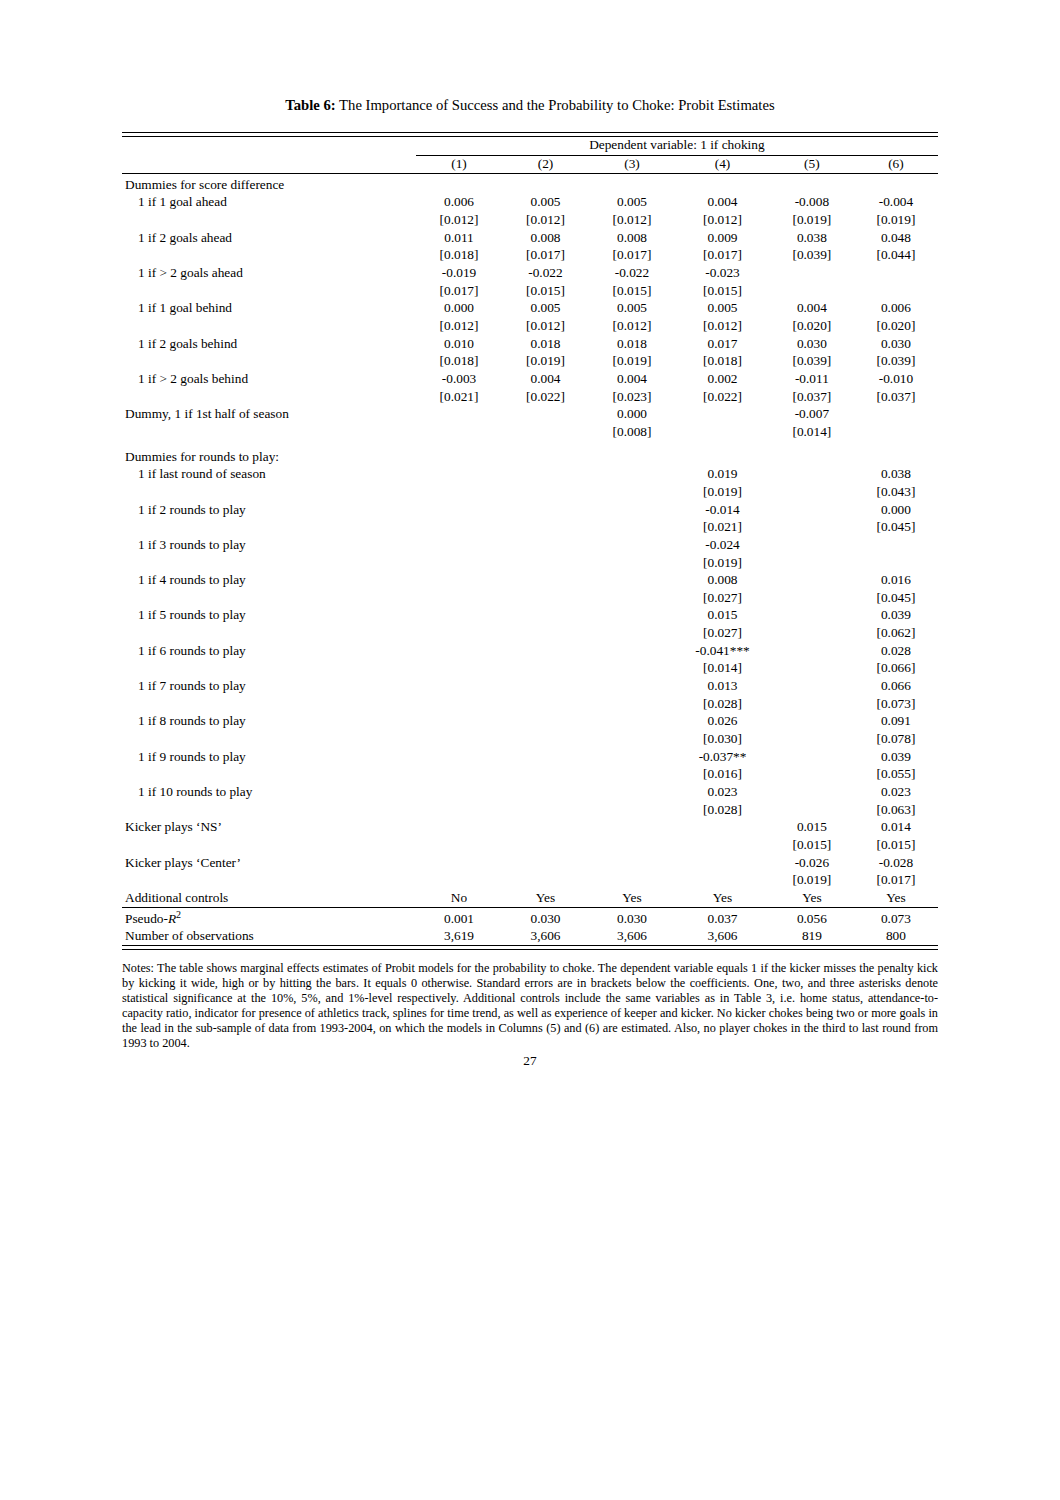Table 6: The Importance of Success and the Probability to Choke: Probit Estimates
| | Dependent variable: 1 if choking |
| | (1) | (2) | (3) | (4) | (5) | (6) |
| Dummies for score difference | | | | | | |
| 1 if 1 goal ahead | 0.006 | 0.005 | 0.005 | 0.004 | -0.008 | -0.004 |
| | [0.012] | [0.012] | [0.012] | [0.012] | [0.019] | [0.019] |
| 1 if 2 goals ahead | 0.011 | 0.008 | 0.008 | 0.009 | 0.038 | 0.048 |
| | [0.018] | [0.017] | [0.017] | [0.017] | [0.039] | [0.044] |
| 1 if > 2 goals ahead | -0.019 | -0.022 | -0.022 | -0.023 | | |
| | [0.017] | [0.015] | [0.015] | [0.015] | | |
| 1 if 1 goal behind | 0.000 | 0.005 | 0.005 | 0.005 | 0.004 | 0.006 |
| | [0.012] | [0.012] | [0.012] | [0.012] | [0.020] | [0.020] |
| 1 if 2 goals behind | 0.010 | 0.018 | 0.018 | 0.017 | 0.030 | 0.030 |
| | [0.018] | [0.019] | [0.019] | [0.018] | [0.039] | [0.039] |
| 1 if > 2 goals behind | -0.003 | 0.004 | 0.004 | 0.002 | -0.011 | -0.010 |
| | [0.021] | [0.022] | [0.023] | [0.022] | [0.037] | [0.037] |
| Dummy, 1 if 1st half of season | | | 0.000 | | -0.007 | |
| | | | [0.008] | | [0.014] | |
| Dummies for rounds to play: | | | | | | |
| 1 if last round of season | | | | 0.019 | | 0.038 |
| | | | | [0.019] | | [0.043] |
| 1 if 2 rounds to play | | | | -0.014 | | 0.000 |
| | | | | [0.021] | | [0.045] |
| 1 if 3 rounds to play | | | | -0.024 | | |
| | | | | [0.019] | | |
| 1 if 4 rounds to play | | | | 0.008 | | 0.016 |
| | | | | [0.027] | | [0.045] |
| 1 if 5 rounds to play | | | | 0.015 | | 0.039 |
| | | | | [0.027] | | [0.062] |
| 1 if 6 rounds to play | | | | -0.041*** | | 0.028 |
| | | | | [0.014] | | [0.066] |
| 1 if 7 rounds to play | | | | 0.013 | | 0.066 |
| | | | | [0.028] | | [0.073] |
| 1 if 8 rounds to play | | | | 0.026 | | 0.091 |
| | | | | [0.030] | | [0.078] |
| 1 if 9 rounds to play | | | | -0.037** | | 0.039 |
| | | | | [0.016] | | [0.055] |
| 1 if 10 rounds to play | | | | 0.023 | | 0.023 |
| | | | | [0.028] | | [0.063] |
| Kicker plays ‘NS’ | | | | | 0.015 | 0.014 |
| | | | | | [0.015] | [0.015] |
| Kicker plays ‘Center’ | | | | | -0.026 | -0.028 |
| | | | | | [0.019] | [0.017] |
| Additional controls | No | Yes | Yes | Yes | Yes | Yes |
| Pseudo- R 2 | 0.001 | 0.030 | 0.030 | 0.037 | 0.056 | 0.073 |
| Number of observations | 3,619 | 3,606 | 3,606 | 3,606 | 819 | 800 |
Notes: The table shows marginal effects estimates of Probit models for the probability to choke. The dependent variable equals 1 if the kicker misses the penalty kick by kicking it wide, high or by hitting the bars. It equals 0 otherwise. Standard errors are in brackets below the coefficients. One, two, and three asterisks denote statistical significance at the 10%, 5%, and 1%-level respectively. Additional controls include the same variables as in Table 3, i.e. home status, attendance-to-capacity ratio, indicator for presence of athletics track, splines for time trend, as well as experience of keeper and kicker. No kicker chokes being two or more goals in the lead in the sub-sample of data from 1993-2004, on which the models in Columns (5) and (6) are estimated. Also, no player chokes in the third to last round from 1993 to 2004.
27